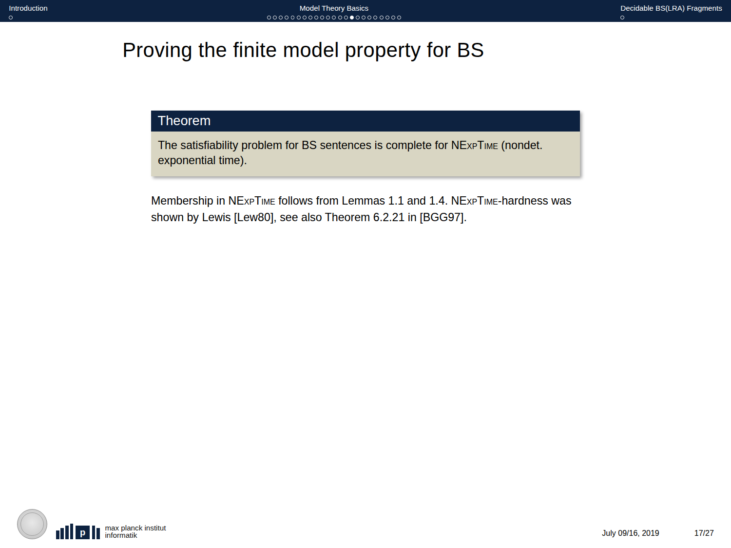Introduction
Model Theory Basics
Decidable BS(LRA) Fragments
Proving the finite model property for BS
Theorem
The satisfiability problem for BS sentences is complete for NExpTime (nondet. exponential time).
Membership in NExpTime follows from Lemmas 1.1 and 1.4. NExpTime-hardness was shown by Lewis [Lew80], see also Theorem 6.2.21 in [BGG97].
p max planck institut informatik
July 09/16, 2019 17/27